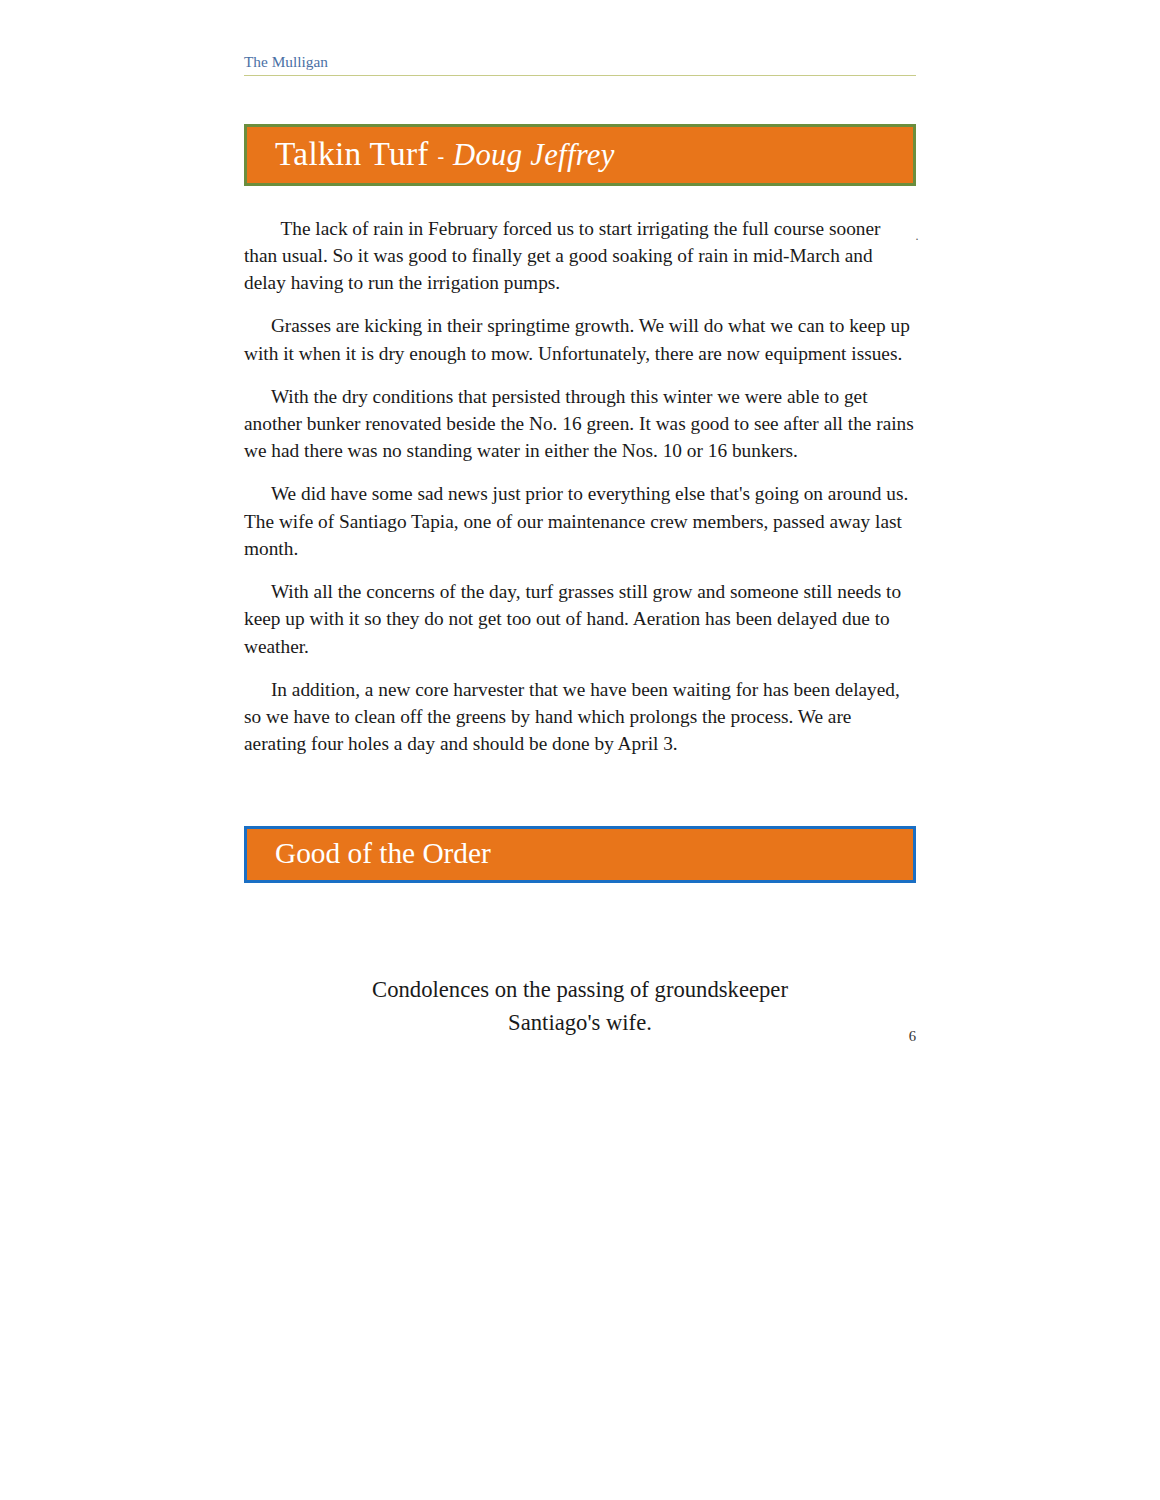The Mulligan
Talkin Turf - Doug Jeffrey
·
The lack of rain in February forced us to start irrigating the full course sooner than usual. So it was good to finally get a good soaking of rain in mid-March and delay having to run the irrigation pumps.
Grasses are kicking in their springtime growth. We will do what we can to keep up with it when it is dry enough to mow. Unfortunately, there are now equipment issues.
With the dry conditions that persisted through this winter we were able to get another bunker renovated beside the No. 16 green. It was good to see after all the rains we had there was no standing water in either the Nos. 10 or 16 bunkers.
We did have some sad news just prior to everything else that's going on around us. The wife of Santiago Tapia, one of our maintenance crew members, passed away last month.
With all the concerns of the day, turf grasses still grow and someone still needs to keep up with it so they do not get too out of hand. Aeration has been delayed due to weather.
In addition, a new core harvester that we have been waiting for has been delayed, so we have to clean off the greens by hand which prolongs the process. We are aerating four holes a day and should be done by April 3.
Good of the Order
Condolences on the passing of groundskeeper
Santiago's wife.
6